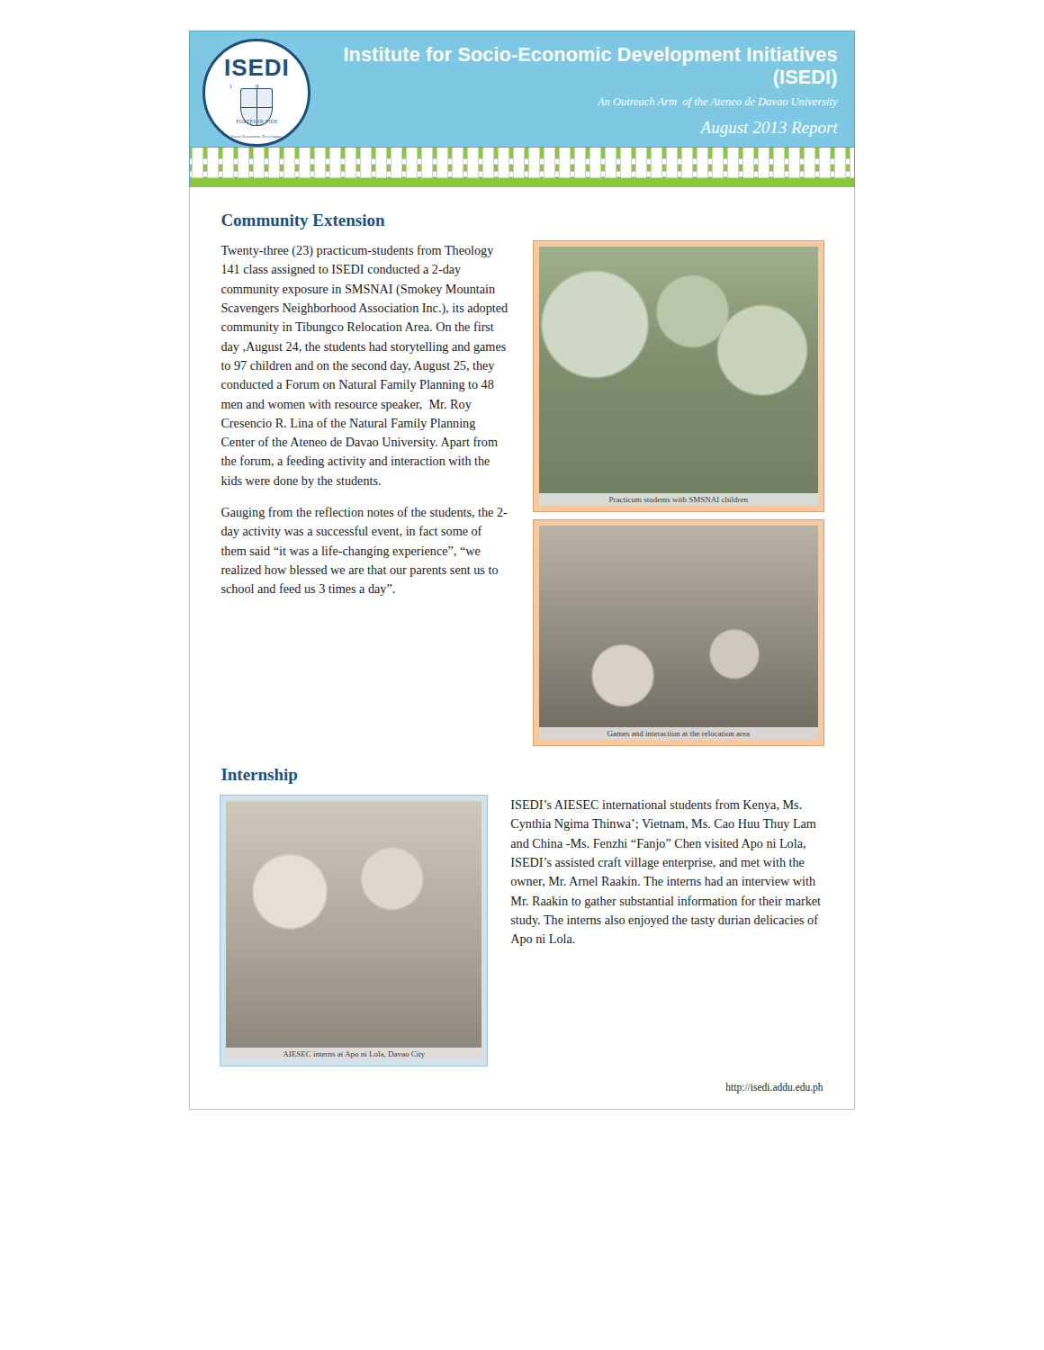ISEDI
19 84
FORTES IN FIDE
Institute for Socio-Economic Development Initiatives
Institute for Socio-Economic Development Initiatives (ISEDI)
An Outreach Arm of the Ateneo de Davao University
August 2013 Report
Community Extension
Twenty-three (23) practicum-students from Theology 141 class assigned to ISEDI conducted a 2-day community exposure in SMSNAI (Smokey Mountain Scavengers Neighborhood Association Inc.), its adopted community in Tibungco Relocation Area. On the first day ,August 24, the students had storytelling and games to 97 children and on the second day, August 25, they conducted a Forum on Natural Family Planning to 48 men and women with resource speaker, Mr. Roy Cresencio R. Lina of the Natural Family Planning Center of the Ateneo de Davao University. Apart from the forum, a feeding activity and interaction with the kids were done by the students.
Gauging from the reflection notes of the students, the 2-day activity was a successful event, in fact some of them said “it was a life-changing experience”, “we realized how blessed we are that our parents sent us to school and feed us 3 times a day”.
Practicum students with SMSNAI children
Games and interaction at the relocation area
Internship
AIESEC interns at Apo ni Lola, Davao City
ISEDI’s AIESEC international students from Kenya, Ms. Cynthia Ngima Thinwa’; Vietnam, Ms. Cao Huu Thuy Lam and China -Ms. Fenzhi “Fanjo” Chen visited Apo ni Lola, ISEDI’s assisted craft village enterprise, and met with the owner, Mr. Arnel Raakin. The interns had an interview with Mr. Raakin to gather substantial information for their market study. The interns also enjoyed the tasty durian delicacies of Apo ni Lola.
http://isedi.addu.edu.ph